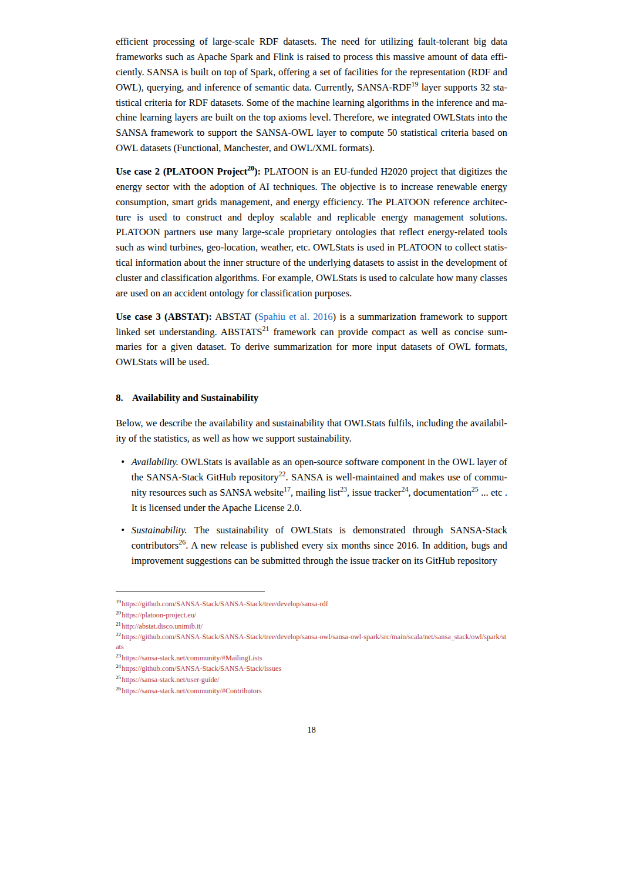efficient processing of large-scale RDF datasets. The need for utilizing fault-tolerant big data frameworks such as Apache Spark and Flink is raised to process this massive amount of data efficiently. SANSA is built on top of Spark, offering a set of facilities for the representation (RDF and OWL), querying, and inference of semantic data. Currently, SANSA-RDF19 layer supports 32 statistical criteria for RDF datasets. Some of the machine learning algorithms in the inference and machine learning layers are built on the top axioms level. Therefore, we integrated OWLStats into the SANSA framework to support the SANSA-OWL layer to compute 50 statistical criteria based on OWL datasets (Functional, Manchester, and OWL/XML formats).
Use case 2 (PLATOON Project20): PLATOON is an EU-funded H2020 project that digitizes the energy sector with the adoption of AI techniques. The objective is to increase renewable energy consumption, smart grids management, and energy efficiency. The PLATOON reference architecture is used to construct and deploy scalable and replicable energy management solutions. PLATOON partners use many large-scale proprietary ontologies that reflect energy-related tools such as wind turbines, geo-location, weather, etc. OWLStats is used in PLATOON to collect statistical information about the inner structure of the underlying datasets to assist in the development of cluster and classification algorithms. For example, OWLStats is used to calculate how many classes are used on an accident ontology for classification purposes.
Use case 3 (ABSTAT): ABSTAT (Spahiu et al. 2016) is a summarization framework to support linked set understanding. ABSTATS21 framework can provide compact as well as concise summaries for a given dataset. To derive summarization for more input datasets of OWL formats, OWLStats will be used.
8. Availability and Sustainability
Below, we describe the availability and sustainability that OWLStats fulfils, including the availability of the statistics, as well as how we support sustainability.
Availability. OWLStats is available as an open-source software component in the OWL layer of the SANSA-Stack GitHub repository22. SANSA is well-maintained and makes use of community resources such as SANSA website17, mailing list23, issue tracker24, documentation25 ... etc . It is licensed under the Apache License 2.0.
Sustainability. The sustainability of OWLStats is demonstrated through SANSA-Stack contributors26. A new release is published every six months since 2016. In addition, bugs and improvement suggestions can be submitted through the issue tracker on its GitHub repository
19https://github.com/SANSA-Stack/SANSA-Stack/tree/develop/sansa-rdf
20https://platoon-project.eu/
21http://abstat.disco.unimib.it/
22https://github.com/SANSA-Stack/SANSA-Stack/tree/develop/sansa-owl/sansa-owl-spark/src/main/scala/net/sansa_stack/owl/spark/stats
23https://sansa-stack.net/community/#MailingLists
24https://github.com/SANSA-Stack/SANSA-Stack/issues
25https://sansa-stack.net/user-guide/
26https://sansa-stack.net/community/#Contributors
18